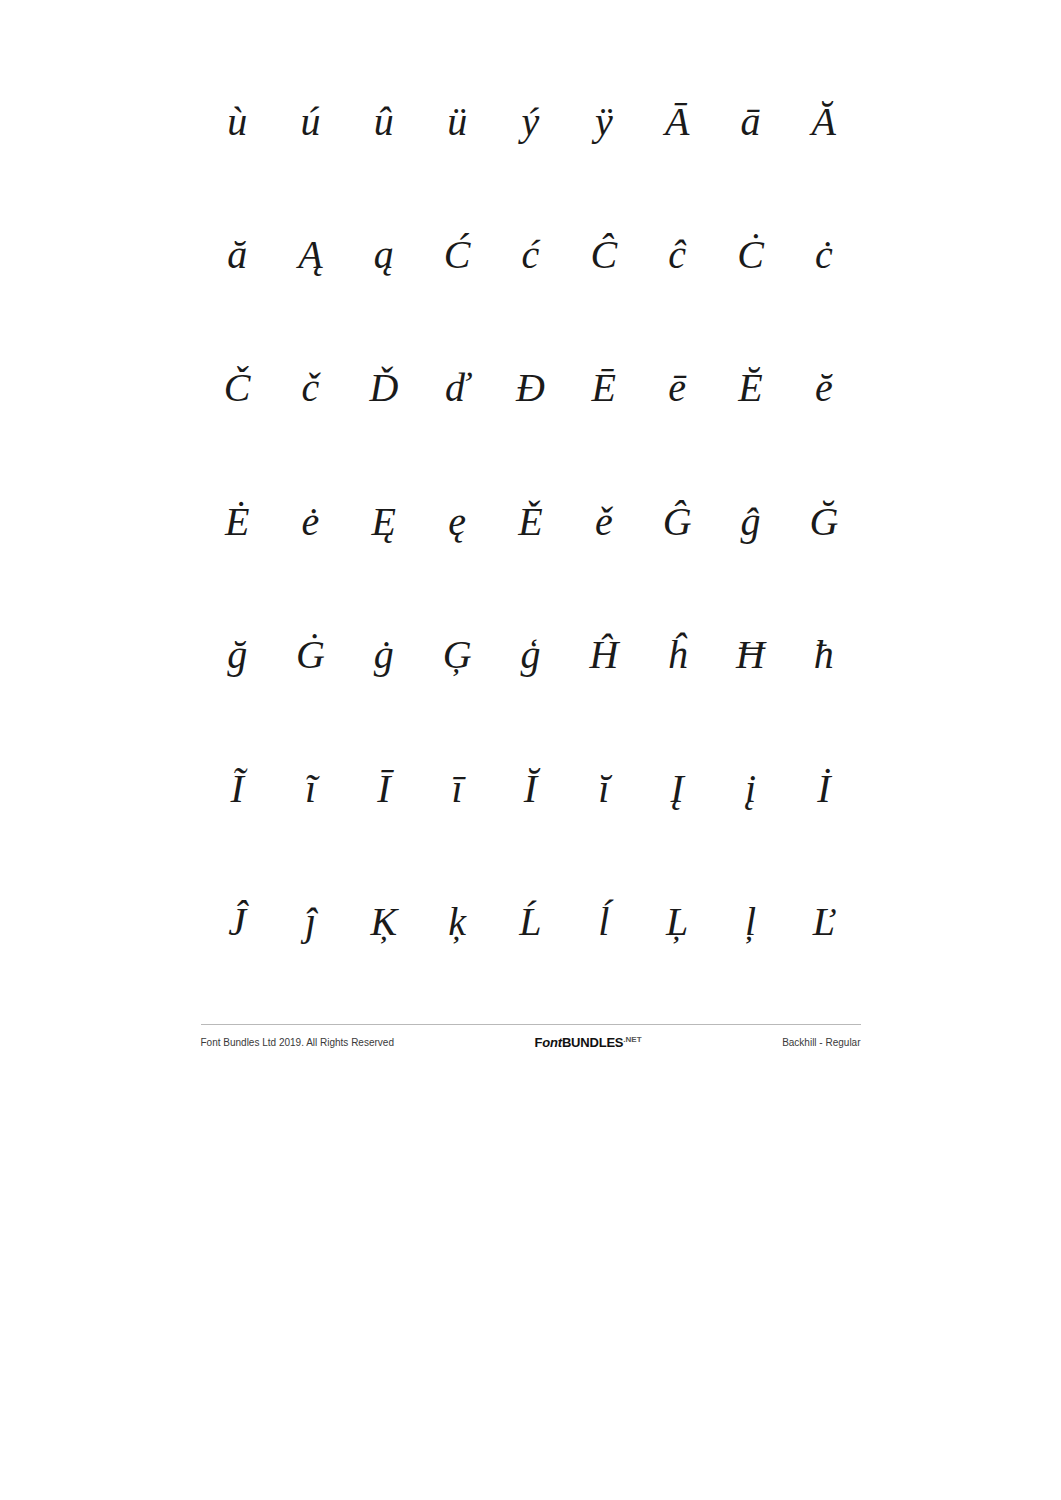ù
ú
û
ü
ý
ÿ
Ā
ā
Ă
ă
Ą
ą
Ć
ć
Ĉ
ĉ
Ċ
ċ
Č
č
Ď
ď
Đ
Ē
ē
Ĕ
ĕ
Ė
ė
Ę
ę
Ě
ě
Ĝ
ĝ
Ğ
ğ
Ġ
ġ
Ģ
ģ
Ĥ
ĥ
Ħ
ħ
Ĩ
ĩ
Ī
ī
Ĭ
ĭ
Į
į
İ
Ĵ
ĵ
Ķ
ķ
Ĺ
ĺ
Ļ
ļ
Ľ
Font Bundles Ltd 2019. All Rights Reserved Font BUNDLES.NET Backhill - Regular